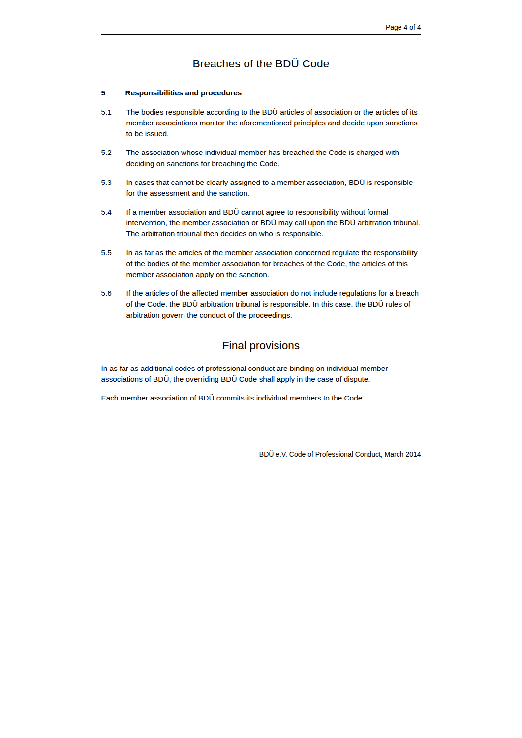Page 4 of 4
Breaches of the BDÜ Code
5 Responsibilities and procedures
5.1 The bodies responsible according to the BDÜ articles of association or the articles of its member associations monitor the aforementioned principles and decide upon sanctions to be issued.
5.2 The association whose individual member has breached the Code is charged with deciding on sanctions for breaching the Code.
5.3 In cases that cannot be clearly assigned to a member association, BDÜ is responsible for the assessment and the sanction.
5.4 If a member association and BDÜ cannot agree to responsibility without formal intervention, the member association or BDÜ may call upon the BDÜ arbitration tribunal. The arbitration tribunal then decides on who is responsible.
5.5 In as far as the articles of the member association concerned regulate the responsibility of the bodies of the member association for breaches of the Code, the articles of this member association apply on the sanction.
5.6 If the articles of the affected member association do not include regulations for a breach of the Code, the BDÜ arbitration tribunal is responsible. In this case, the BDÜ rules of arbitration govern the conduct of the proceedings.
Final provisions
In as far as additional codes of professional conduct are binding on individual member associations of BDÜ, the overriding BDÜ Code shall apply in the case of dispute.
Each member association of BDÜ commits its individual members to the Code.
BDÜ e.V. Code of Professional Conduct, March 2014